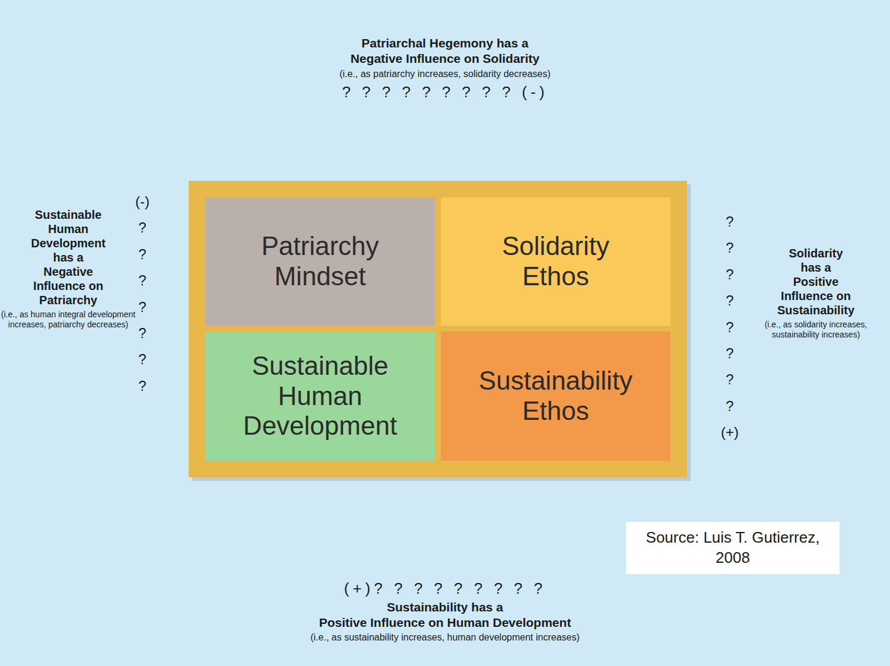Patriarchal Hegemony has a
Negative Influence on Solidarity
(i.e., as patriarchy increases, solidarity decreases)
? ? ? ? ? ? ? ? ? (-)
Sustainable
Human
Development
has a
Negative
Influence on
Patriarchy
(i.e., as human integral development increases, patriarchy decreases)
(-)
?
?
?
?
?
?
?
| Patriarchy Mindset | Solidarity Ethos |
| Sustainable Human Development | Sustainability Ethos |
?
?
?
?
?
?
?
?
(+)
Solidarity
has a
Positive
Influence on
Sustainability
(i.e., as solidarity increases, sustainability increases)
(+)? ? ? ? ? ? ? ? ?
Sustainability has a
Positive Influence on Human Development
(i.e., as sustainability increases, human development increases)
Source: Luis T. Gutierrez, 2008